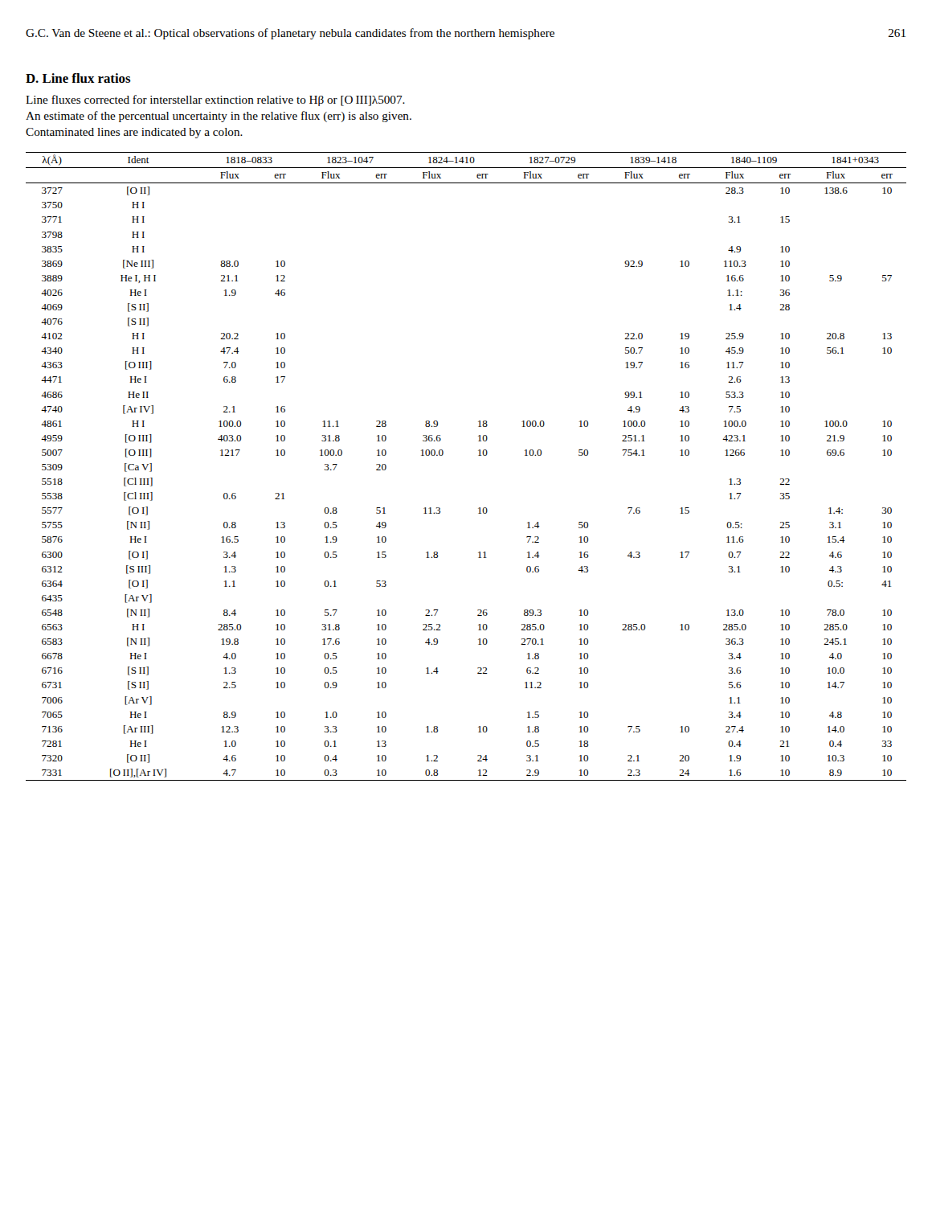G.C. Van de Steene et al.: Optical observations of planetary nebula candidates from the northern hemisphere 261
D. Line flux ratios
Line fluxes corrected for interstellar extinction relative to Hβ or [O III]λ5007.
An estimate of the percentual uncertainty in the relative flux (err) is also given.
Contaminated lines are indicated by a colon.
| λ(Å) | Ident | 1818–0833 | 1823–1047 | 1824–1410 | 1827–0729 | 1839–1418 | 1840–1109 | 1841+0343 |
| --- | --- | --- | --- | --- | --- | --- | --- | --- |
| | | Flux | err | Flux | err | Flux | err | Flux | err | Flux | err | Flux | err | Flux | err |
| 3727 | [O II] | | | | | | | | | | | 28.3 | 10 | 138.6 | 10 |
| 3750 | H I | | | | | | | | | | | | | | |
| 3771 | H I | | | | | | | | | | | 3.1 | 15 | | |
| 3798 | H I | | | | | | | | | | | | | | |
| 3835 | H I | | | | | | | | | | | 4.9 | 10 | | |
| 3869 | [Ne III] | 88.0 | 10 | | | | | | | 92.9 | 10 | 110.3 | 10 | | |
| 3889 | He I, H I | 21.1 | 12 | | | | | | | | | 16.6 | 10 | 5.9 | 57 |
| 4026 | He I | 1.9 | 46 | | | | | | | | | 1.1: | 36 | | |
| 4069 | [S II] | | | | | | | | | | | 1.4 | 28 | | |
| 4076 | [S II] | | | | | | | | | | | | | | |
| 4102 | H I | 20.2 | 10 | | | | | | | 22.0 | 19 | 25.9 | 10 | 20.8 | 13 |
| 4340 | H I | 47.4 | 10 | | | | | | | 50.7 | 10 | 45.9 | 10 | 56.1 | 10 |
| 4363 | [O III] | 7.0 | 10 | | | | | | | 19.7 | 16 | 11.7 | 10 | | |
| 4471 | He I | 6.8 | 17 | | | | | | | | | 2.6 | 13 | | |
| 4686 | He II | | | | | | | | | 99.1 | 10 | 53.3 | 10 | | |
| 4740 | [Ar IV] | 2.1 | 16 | | | | | | | 4.9 | 43 | 7.5 | 10 | | |
| 4861 | H I | 100.0 | 10 | 11.1 | 28 | 8.9 | 18 | 100.0 | 10 | 100.0 | 10 | 100.0 | 10 | 100.0 | 10 |
| 4959 | [O III] | 403.0 | 10 | 31.8 | 10 | 36.6 | 10 | | | 251.1 | 10 | 423.1 | 10 | 21.9 | 10 |
| 5007 | [O III] | 1217 | 10 | 100.0 | 10 | 100.0 | 10 | 10.0 | 50 | 754.1 | 10 | 1266 | 10 | 69.6 | 10 |
| 5309 | [Ca V] | | | 3.7 | 20 | | | | | | | | | | |
| 5518 | [Cl III] | | | | | | | | | | | 1.3 | 22 | | |
| 5538 | [Cl III] | 0.6 | 21 | | | | | | | | | 1.7 | 35 | | |
| 5577 | [O I] | | | 0.8 | 51 | 11.3 | 10 | | | 7.6 | 15 | | | 1.4: | 30 |
| 5755 | [N II] | 0.8 | 13 | 0.5 | 49 | | | 1.4 | 50 | | | 0.5: | 25 | 3.1 | 10 |
| 5876 | He I | 16.5 | 10 | 1.9 | 10 | | | 7.2 | 10 | | | 11.6 | 10 | 15.4 | 10 |
| 6300 | [O I] | 3.4 | 10 | 0.5 | 15 | 1.8 | 11 | 1.4 | 16 | 4.3 | 17 | 0.7 | 22 | 4.6 | 10 |
| 6312 | [S III] | 1.3 | 10 | | | | | 0.6 | 43 | | | 3.1 | 10 | 4.3 | 10 |
| 6364 | [O I] | 1.1 | 10 | 0.1 | 53 | | | | | | | | | 0.5: | 41 |
| 6435 | [Ar V] | | | | | | | | | | | | | | |
| 6548 | [N II] | 8.4 | 10 | 5.7 | 10 | 2.7 | 26 | 89.3 | 10 | | | 13.0 | 10 | 78.0 | 10 |
| 6563 | H I | 285.0 | 10 | 31.8 | 10 | 25.2 | 10 | 285.0 | 10 | 285.0 | 10 | 285.0 | 10 | 285.0 | 10 |
| 6583 | [N II] | 19.8 | 10 | 17.6 | 10 | 4.9 | 10 | 270.1 | 10 | | | 36.3 | 10 | 245.1 | 10 |
| 6678 | He I | 4.0 | 10 | 0.5 | 10 | | | 1.8 | 10 | | | 3.4 | 10 | 4.0 | 10 |
| 6716 | [S II] | 1.3 | 10 | 0.5 | 10 | 1.4 | 22 | 6.2 | 10 | | | 3.6 | 10 | 10.0 | 10 |
| 6731 | [S II] | 2.5 | 10 | 0.9 | 10 | | | 11.2 | 10 | | | 5.6 | 10 | 14.7 | 10 |
| 7006 | [Ar V] | | | | | | | | | | | 1.1 | 10 | | 10 |
| 7065 | He I | 8.9 | 10 | 1.0 | 10 | | | 1.5 | 10 | | | 3.4 | 10 | 4.8 | 10 |
| 7136 | [Ar III] | 12.3 | 10 | 3.3 | 10 | 1.8 | 10 | 1.8 | 10 | 7.5 | 10 | 27.4 | 10 | 14.0 | 10 |
| 7281 | He I | 1.0 | 10 | 0.1 | 13 | | | 0.5 | 18 | | | 0.4 | 21 | 0.4 | 33 |
| 7320 | [O II] | 4.6 | 10 | 0.4 | 10 | 1.2 | 24 | 3.1 | 10 | 2.1 | 20 | 1.9 | 10 | 10.3 | 10 |
| 7331 | [O II],[Ar IV] | 4.7 | 10 | 0.3 | 10 | 0.8 | 12 | 2.9 | 10 | 2.3 | 24 | 1.6 | 10 | 8.9 | 10 |